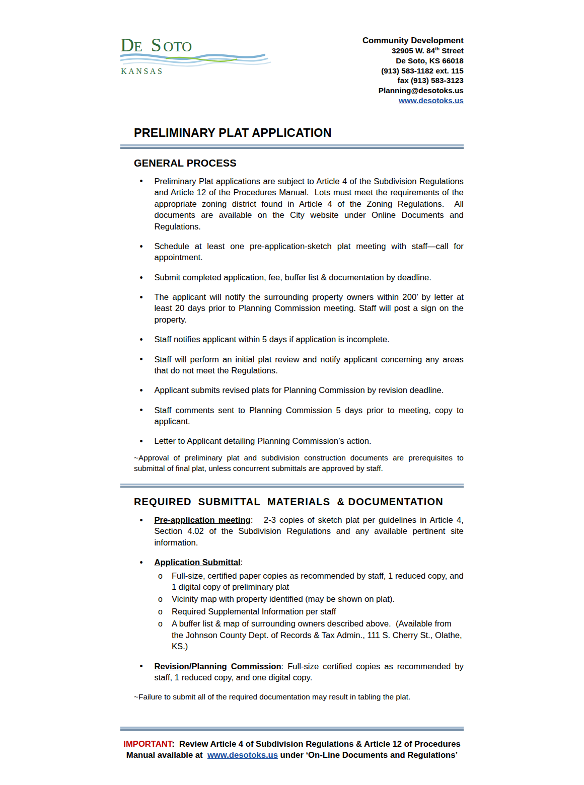D E S OTO KANSAS
Community Development
32905 W. 84th Street
De Soto, KS 66018
(913) 583-1182 ext. 115
fax (913) 583-3123
Planning@desotoks.us
www.desotoks.us
PRELIMINARY PLAT APPLICATION
GENERAL PROCESS
Preliminary Plat applications are subject to Article 4 of the Subdivision Regulations and Article 12 of the Procedures Manual. Lots must meet the requirements of the appropriate zoning district found in Article 4 of the Zoning Regulations. All documents are available on the City website under Online Documents and Regulations.
Schedule at least one pre-application-sketch plat meeting with staff—call for appointment.
Submit completed application, fee, buffer list & documentation by deadline.
The applicant will notify the surrounding property owners within 200’ by letter at least 20 days prior to Planning Commission meeting. Staff will post a sign on the property.
Staff notifies applicant within 5 days if application is incomplete.
Staff will perform an initial plat review and notify applicant concerning any areas that do not meet the Regulations.
Applicant submits revised plats for Planning Commission by revision deadline.
Staff comments sent to Planning Commission 5 days prior to meeting, copy to applicant.
Letter to Applicant detailing Planning Commission’s action.
~Approval of preliminary plat and subdivision construction documents are prerequisites to submittal of final plat, unless concurrent submittals are approved by staff.
REQUIRED SUBMITTAL MATERIALS & DOCUMENTATION
Pre-application meeting: 2-3 copies of sketch plat per guidelines in Article 4, Section 4.02 of the Subdivision Regulations and any available pertinent site information.
Application Submittal:
Full-size, certified paper copies as recommended by staff, 1 reduced copy, and 1 digital copy of preliminary plat
Vicinity map with property identified (may be shown on plat).
Required Supplemental Information per staff
A buffer list & map of surrounding owners described above. (Available from the Johnson County Dept. of Records & Tax Admin., 111 S. Cherry St., Olathe, KS.)
Revision/Planning Commission: Full-size certified copies as recommended by staff, 1 reduced copy, and one digital copy.
~Failure to submit all of the required documentation may result in tabling the plat.
IMPORTANT: Review Article 4 of Subdivision Regulations & Article 12 of Procedures
Manual available at www.desotoks.us under ‘On-Line Documents and Regulations’